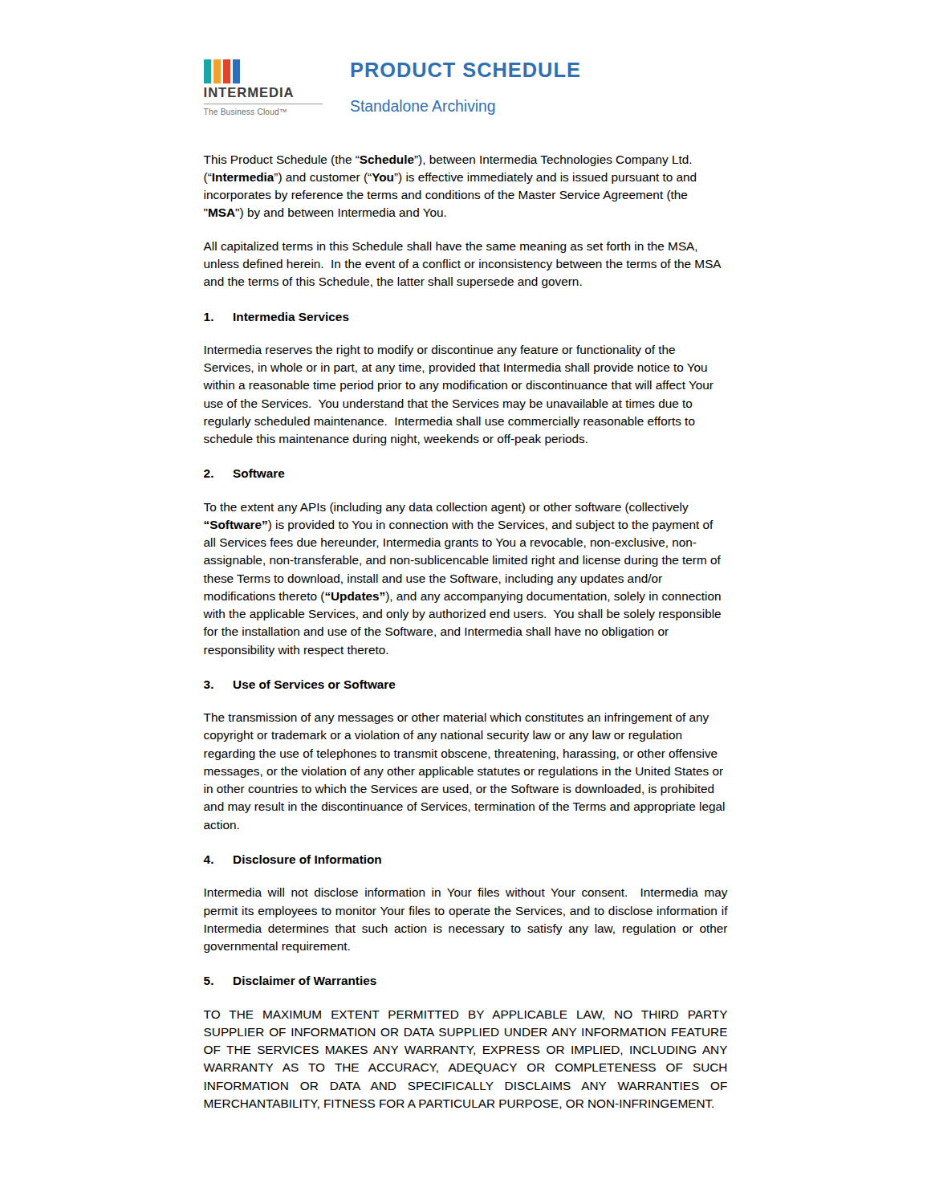INTERMEDIA
The Business Cloud™
PRODUCT SCHEDULE
Standalone Archiving
This Product Schedule (the “Schedule”), between Intermedia Technologies Company Ltd. (“Intermedia”) and customer (“You”) is effective immediately and is issued pursuant to and incorporates by reference the terms and conditions of the Master Service Agreement (the "MSA") by and between Intermedia and You.
All capitalized terms in this Schedule shall have the same meaning as set forth in the MSA, unless defined herein. In the event of a conflict or inconsistency between the terms of the MSA and the terms of this Schedule, the latter shall supersede and govern.
Intermedia Services
Intermedia reserves the right to modify or discontinue any feature or functionality of the Services, in whole or in part, at any time, provided that Intermedia shall provide notice to You within a reasonable time period prior to any modification or discontinuance that will affect Your use of the Services. You understand that the Services may be unavailable at times due to regularly scheduled maintenance. Intermedia shall use commercially reasonable efforts to schedule this maintenance during night, weekends or off-peak periods.
Software
To the extent any APIs (including any data collection agent) or other software (collectively “Software”) is provided to You in connection with the Services, and subject to the payment of all Services fees due hereunder, Intermedia grants to You a revocable, non-exclusive, non-assignable, non-transferable, and non-sublicencable limited right and license during the term of these Terms to download, install and use the Software, including any updates and/or modifications thereto (“Updates”), and any accompanying documentation, solely in connection with the applicable Services, and only by authorized end users. You shall be solely responsible for the installation and use of the Software, and Intermedia shall have no obligation or responsibility with respect thereto.
Use of Services or Software
The transmission of any messages or other material which constitutes an infringement of any copyright or trademark or a violation of any national security law or any law or regulation regarding the use of telephones to transmit obscene, threatening, harassing, or other offensive messages, or the violation of any other applicable statutes or regulations in the United States or in other countries to which the Services are used, or the Software is downloaded, is prohibited and may result in the discontinuance of Services, termination of the Terms and appropriate legal action.
Disclosure of Information
Intermedia will not disclose information in Your files without Your consent. Intermedia may permit its employees to monitor Your files to operate the Services, and to disclose information if Intermedia determines that such action is necessary to satisfy any law, regulation or other governmental requirement.
Disclaimer of Warranties
To the maximum extent permitted by applicable law, no third party supplier of information or data supplied under any information feature of the Services makes any warranty, express or implied, including any warranty as to the accuracy, adequacy or completeness of such information or data and specifically disclaims any warranties of merchantability, fitness for a particular purpose, or non-infringement.